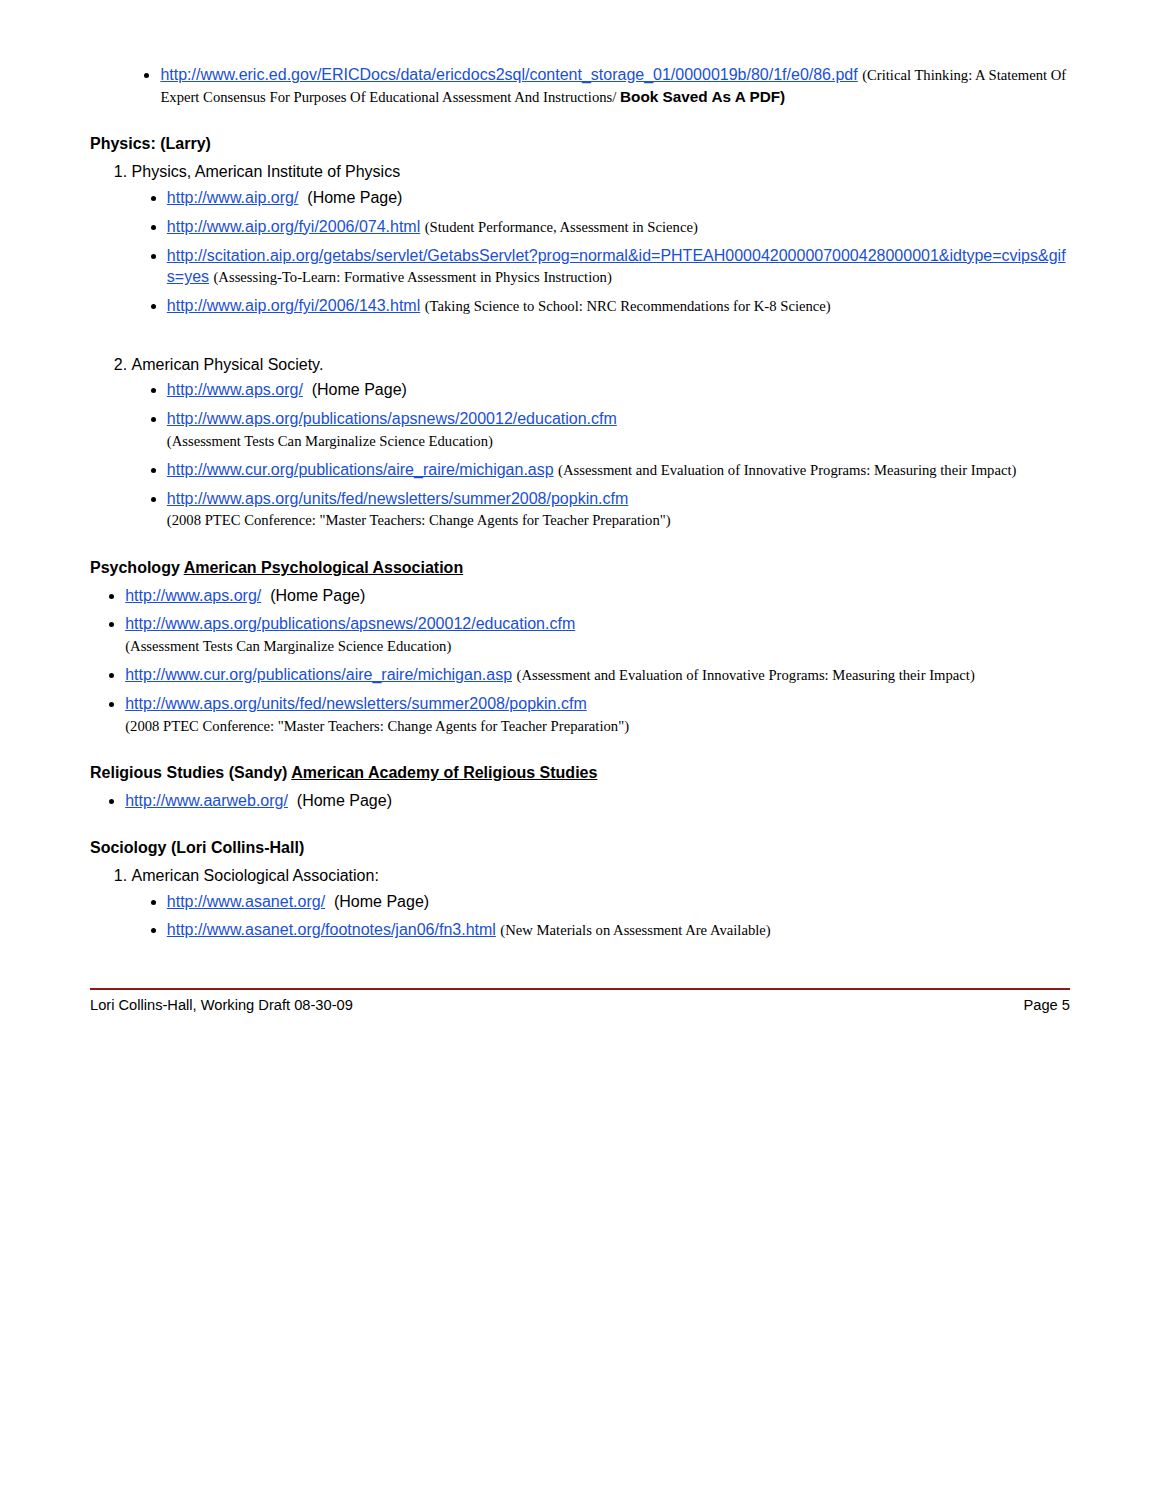http://www.eric.ed.gov/ERICDocs/data/ericdocs2sql/content_storage_01/0000019b/80/1f/e0/86.pdf (Critical Thinking: A Statement Of Expert Consensus For Purposes Of Educational Assessment And Instructions/ Book Saved As A PDF)
Physics: (Larry)
Physics, American Institute of Physics
http://www.aip.org/ (Home Page)
http://www.aip.org/fyi/2006/074.html (Student Performance, Assessment in Science)
http://scitation.aip.org/getabs/servlet/GetabsServlet?prog=normal&id=PHTEAH000042000007000428000001&idtype=cvips&gifs=yes (Assessing-To-Learn: Formative Assessment in Physics Instruction)
http://www.aip.org/fyi/2006/143.html (Taking Science to School: NRC Recommendations for K-8 Science)
American Physical Society.
http://www.aps.org/ (Home Page)
http://www.aps.org/publications/apsnews/200012/education.cfm
(Assessment Tests Can Marginalize Science Education)
http://www.cur.org/publications/aire_raire/michigan.asp (Assessment and Evaluation of Innovative Programs: Measuring their Impact)
http://www.aps.org/units/fed/newsletters/summer2008/popkin.cfm
(2008 PTEC Conference: "Master Teachers: Change Agents for Teacher Preparation")
Psychology American Psychological Association
http://www.aps.org/ (Home Page)
http://www.aps.org/publications/apsnews/200012/education.cfm
(Assessment Tests Can Marginalize Science Education)
http://www.cur.org/publications/aire_raire/michigan.asp (Assessment and Evaluation of Innovative Programs: Measuring their Impact)
http://www.aps.org/units/fed/newsletters/summer2008/popkin.cfm
(2008 PTEC Conference: "Master Teachers: Change Agents for Teacher Preparation")
Religious Studies (Sandy) American Academy of Religious Studies
http://www.aarweb.org/ (Home Page)
Sociology (Lori Collins-Hall)
American Sociological Association:
http://www.asanet.org/ (Home Page)
http://www.asanet.org/footnotes/jan06/fn3.html (New Materials on Assessment Are Available)
Lori Collins-Hall, Working Draft 08-30-09 Page 5